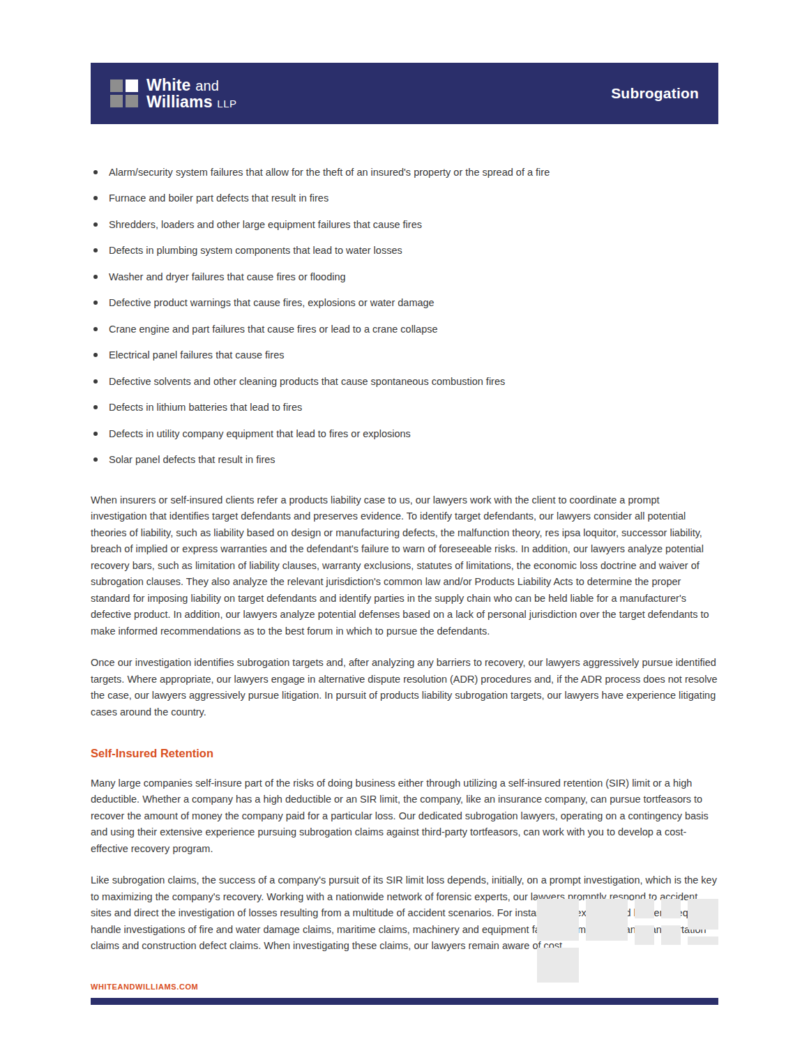White and
Williams LLP
Subrogation
Alarm/security system failures that allow for the theft of an insured's property or the spread of a fire
Furnace and boiler part defects that result in fires
Shredders, loaders and other large equipment failures that cause fires
Defects in plumbing system components that lead to water losses
Washer and dryer failures that cause fires or flooding
Defective product warnings that cause fires, explosions or water damage
Crane engine and part failures that cause fires or lead to a crane collapse
Electrical panel failures that cause fires
Defective solvents and other cleaning products that cause spontaneous combustion fires
Defects in lithium batteries that lead to fires
Defects in utility company equipment that lead to fires or explosions
Solar panel defects that result in fires
When insurers or self-insured clients refer a products liability case to us, our lawyers work with the client to coordinate a prompt investigation that identifies target defendants and preserves evidence. To identify target defendants, our lawyers consider all potential theories of liability, such as liability based on design or manufacturing defects, the malfunction theory, res ipsa loquitor, successor liability, breach of implied or express warranties and the defendant's failure to warn of foreseeable risks. In addition, our lawyers analyze potential recovery bars, such as limitation of liability clauses, warranty exclusions, statutes of limitations, the economic loss doctrine and waiver of subrogation clauses. They also analyze the relevant jurisdiction's common law and/or Products Liability Acts to determine the proper standard for imposing liability on target defendants and identify parties in the supply chain who can be held liable for a manufacturer's defective product. In addition, our lawyers analyze potential defenses based on a lack of personal jurisdiction over the target defendants to make informed recommendations as to the best forum in which to pursue the defendants.
Once our investigation identifies subrogation targets and, after analyzing any barriers to recovery, our lawyers aggressively pursue identified targets. Where appropriate, our lawyers engage in alternative dispute resolution (ADR) procedures and, if the ADR process does not resolve the case, our lawyers aggressively pursue litigation. In pursuit of products liability subrogation targets, our lawyers have experience litigating cases around the country.
Self-Insured Retention
Many large companies self-insure part of the risks of doing business either through utilizing a self-insured retention (SIR) limit or a high deductible. Whether a company has a high deductible or an SIR limit, the company, like an insurance company, can pursue tortfeasors to recover the amount of money the company paid for a particular loss. Our dedicated subrogation lawyers, operating on a contingency basis and using their extensive experience pursuing subrogation claims against third-party tortfeasors, can work with you to develop a cost-effective recovery program.
Like subrogation claims, the success of a company's pursuit of its SIR limit loss depends, initially, on a prompt investigation, which is the key to maximizing the company's recovery. Working with a nationwide network of forensic experts, our lawyers promptly respond to accident sites and direct the investigation of losses resulting from a multitude of accident scenarios. For instance, our experienced lawyers frequently handle investigations of fire and water damage claims, maritime claims, machinery and equipment failure claims, cargo and transportation claims and construction defect claims. When investigating these claims, our lawyers remain aware of cost
WHITEANDWILLIAMS.COM